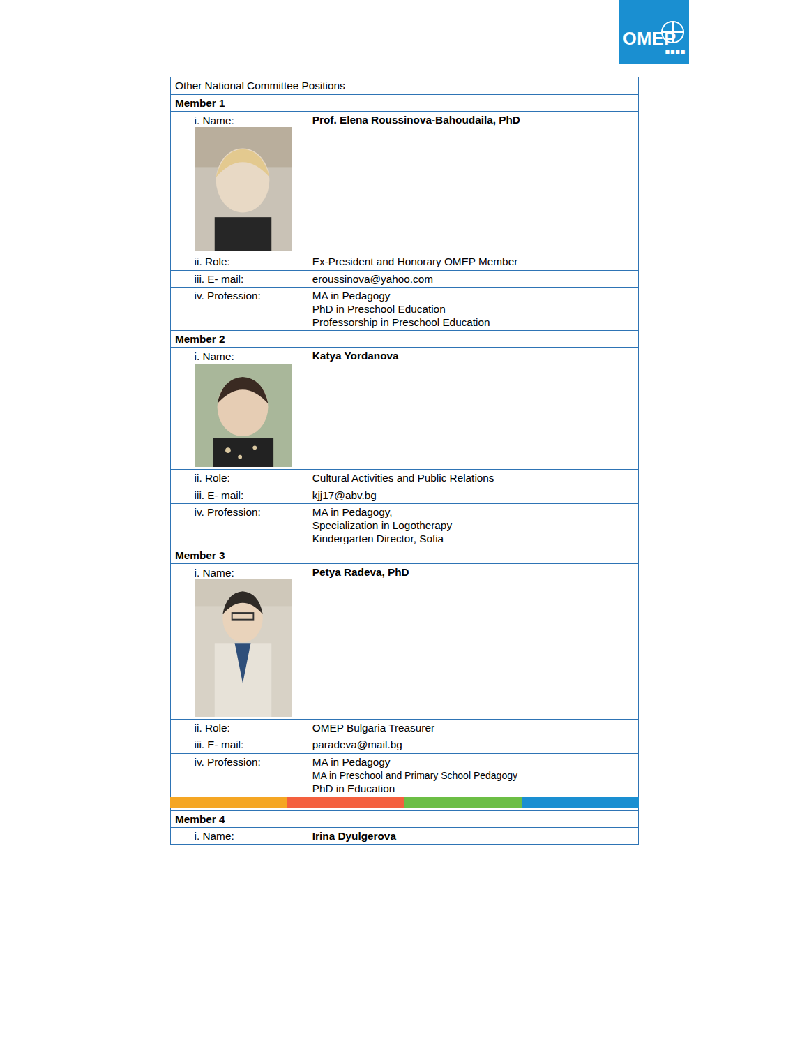OMEP ■■■■
| Other National Committee Positions |
| Member 1 |
| i. Name: | Prof. Elena Roussinova-Bahoudaila, PhD |
| ii. Role: | Ex-President and Honorary OMEP Member |
| iii. E- mail: | eroussinova@yahoo.com |
| iv. Profession: | MA in Pedagogy PhD in Preschool Education Professorship in Preschool Education |
| Member 2 |
| i. Name: | Katya Yordanova |
| ii. Role: | Cultural Activities and Public Relations |
| iii. E- mail: | kjj17@abv.bg |
| iv. Profession: | MA in Pedagogy, Specialization in Logotherapy Kindergarten Director, Sofia |
| Member 3 |
| i. Name: | Petya Radeva, PhD |
| ii. Role: | OMEP Bulgaria Treasurer |
| iii. E- mail: | paradeva@mail.bg |
| iv. Profession: | MA in Pedagogy MA in Preschool and Primary School Pedagogy PhD in Education Kindergarten Director, Sofia |
| Member 4 |
| i. Name: | Irina Dyulgerova |